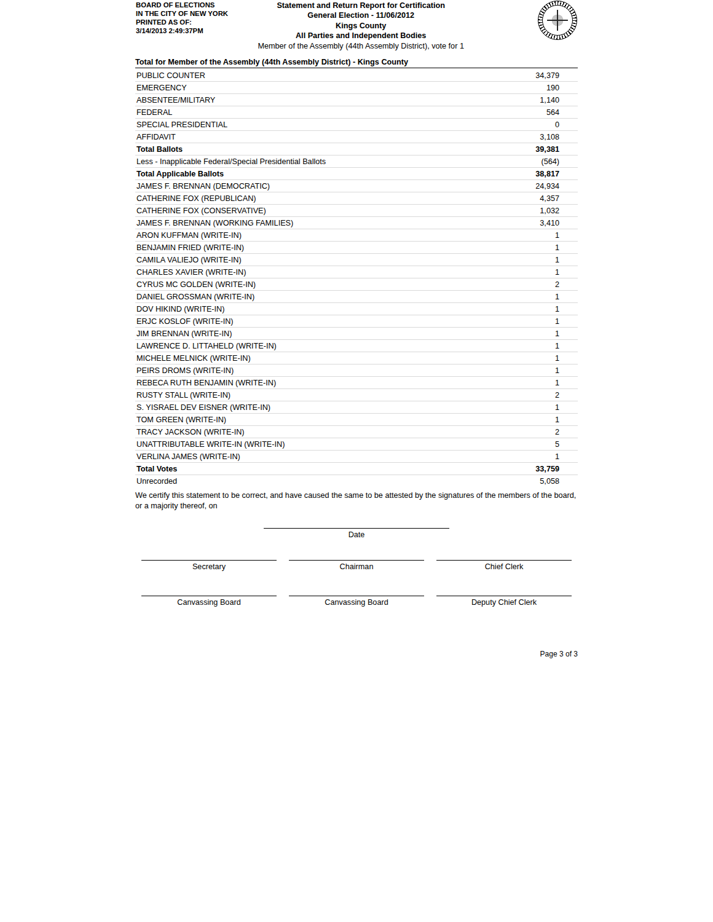| BOARD OF ELECTIONS IN THE CITY OF NEW YORK PRINTED AS OF: 3/14/2013 2:49:37PM | Statement and Return Report for Certification General Election - 11/06/2012 Kings County All Parties and Independent Bodies Member of the Assembly (44th Assembly District), vote for 1 | |
Total for Member of the Assembly (44th Assembly District) - Kings County
| PUBLIC COUNTER | 34,379 |
| EMERGENCY | 190 |
| ABSENTEE/MILITARY | 1,140 |
| FEDERAL | 564 |
| SPECIAL PRESIDENTIAL | 0 |
| AFFIDAVIT | 3,108 |
| Total Ballots | 39,381 |
| Less - Inapplicable Federal/Special Presidential Ballots | (564) |
| Total Applicable Ballots | 38,817 |
| JAMES F. BRENNAN (DEMOCRATIC) | 24,934 |
| CATHERINE FOX (REPUBLICAN) | 4,357 |
| CATHERINE FOX (CONSERVATIVE) | 1,032 |
| JAMES F. BRENNAN (WORKING FAMILIES) | 3,410 |
| ARON KUFFMAN (WRITE-IN) | 1 |
| BENJAMIN FRIED (WRITE-IN) | 1 |
| CAMILA VALIEJO (WRITE-IN) | 1 |
| CHARLES XAVIER (WRITE-IN) | 1 |
| CYRUS MC GOLDEN (WRITE-IN) | 2 |
| DANIEL GROSSMAN (WRITE-IN) | 1 |
| DOV HIKIND (WRITE-IN) | 1 |
| ERJC KOSLOF (WRITE-IN) | 1 |
| JIM BRENNAN (WRITE-IN) | 1 |
| LAWRENCE D. LITTAHELD (WRITE-IN) | 1 |
| MICHELE MELNICK (WRITE-IN) | 1 |
| PEIRS DROMS (WRITE-IN) | 1 |
| REBECA RUTH BENJAMIN (WRITE-IN) | 1 |
| RUSTY STALL (WRITE-IN) | 2 |
| S. YISRAEL DEV EISNER (WRITE-IN) | 1 |
| TOM GREEN (WRITE-IN) | 1 |
| TRACY JACKSON (WRITE-IN) | 2 |
| UNATTRIBUTABLE WRITE-IN (WRITE-IN) | 5 |
| VERLINA JAMES (WRITE-IN) | 1 |
| Total Votes | 33,759 |
| Unrecorded | 5,058 |
We certify this statement to be correct, and have caused the same to be attested by the signatures of the members of the board, or a majority thereof, on
Date
| Secretary | Chairman | Chief Clerk |
| Canvassing Board | Canvassing Board | Deputy Chief Clerk |
Page 3 of 3